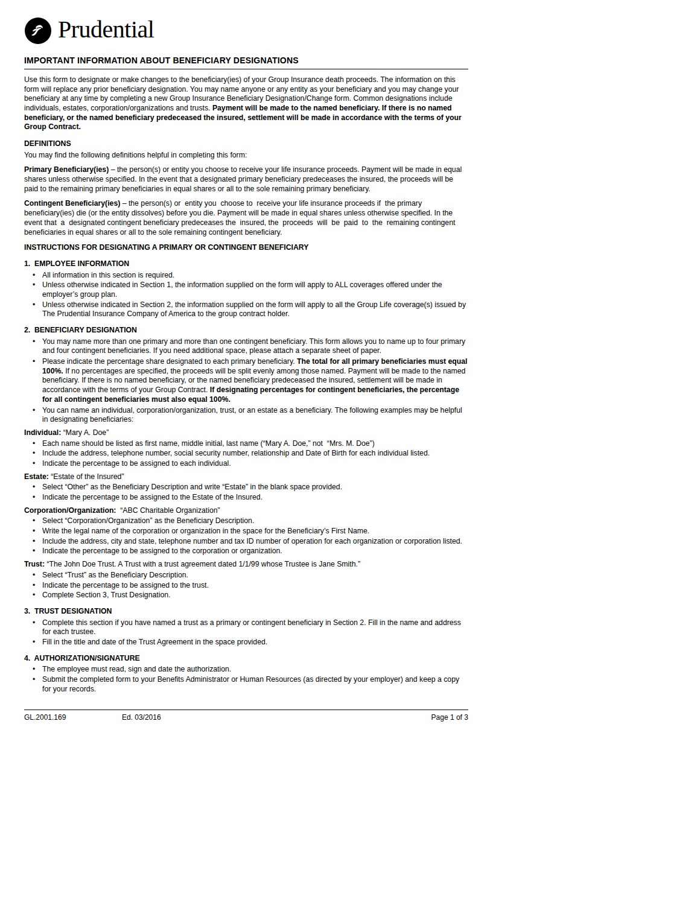Prudential
Important Information About Beneficiary Designations
Use this form to designate or make changes to the beneficiary(ies) of your Group Insurance death proceeds. The information on this form will replace any prior beneficiary designation. You may name anyone or any entity as your beneficiary and you may change your beneficiary at any time by completing a new Group Insurance Beneficiary Designation/Change form. Common designations include individuals, estates, corporation/organizations and trusts. Payment will be made to the named beneficiary. If there is no named beneficiary, or the named beneficiary predeceased the insured, settlement will be made in accordance with the terms of your Group Contract.
Definitions
You may find the following definitions helpful in completing this form:
Primary Beneficiary(ies) – the person(s) or entity you choose to receive your life insurance proceeds. Payment will be made in equal shares unless otherwise specified. In the event that a designated primary beneficiary predeceases the insured, the proceeds will be paid to the remaining primary beneficiaries in equal shares or all to the sole remaining primary beneficiary.
Contingent Beneficiary(ies) – the person(s) or entity you choose to receive your life insurance proceeds if the primary beneficiary(ies) die (or the entity dissolves) before you die. Payment will be made in equal shares unless otherwise specified. In the event that a designated contingent beneficiary predeceases the insured, the proceeds will be paid to the remaining contingent beneficiaries in equal shares or all to the sole remaining contingent beneficiary.
Instructions for Designating a Primary or Contingent Beneficiary
1. Employee Information
All information in this section is required.
Unless otherwise indicated in Section 1, the information supplied on the form will apply to ALL coverages offered under the employer’s group plan.
Unless otherwise indicated in Section 2, the information supplied on the form will apply to all the Group Life coverage(s) issued by The Prudential Insurance Company of America to the group contract holder.
2. Beneficiary Designation
You may name more than one primary and more than one contingent beneficiary. This form allows you to name up to four primary and four contingent beneficiaries. If you need additional space, please attach a separate sheet of paper.
Please indicate the percentage share designated to each primary beneficiary. The total for all primary beneficiaries must equal 100%. If no percentages are specified, the proceeds will be split evenly among those named. Payment will be made to the named beneficiary. If there is no named beneficiary, or the named beneficiary predeceased the insured, settlement will be made in accordance with the terms of your Group Contract. If designating percentages for contingent beneficiaries, the percentage for all contingent beneficiaries must also equal 100%.
You can name an individual, corporation/organization, trust, or an estate as a beneficiary. The following examples may be helpful in designating beneficiaries:
Individual: “Mary A. Doe”
Each name should be listed as first name, middle initial, last name (“Mary A. Doe,” not “Mrs. M. Doe”)
Include the address, telephone number, social security number, relationship and Date of Birth for each individual listed.
Indicate the percentage to be assigned to each individual.
Estate: “Estate of the Insured”
Select “Other” as the Beneficiary Description and write “Estate” in the blank space provided.
Indicate the percentage to be assigned to the Estate of the Insured.
Corporation/Organization: “ABC Charitable Organization”
Select “Corporation/Organization” as the Beneficiary Description.
Write the legal name of the corporation or organization in the space for the Beneficiary’s First Name.
Include the address, city and state, telephone number and tax ID number of operation for each organization or corporation listed.
Indicate the percentage to be assigned to the corporation or organization.
Trust: “The John Doe Trust. A Trust with a trust agreement dated 1/1/99 whose Trustee is Jane Smith.”
Select “Trust” as the Beneficiary Description.
Indicate the percentage to be assigned to the trust.
Complete Section 3, Trust Designation.
3. Trust Designation
Complete this section if you have named a trust as a primary or contingent beneficiary in Section 2. Fill in the name and address for each trustee.
Fill in the title and date of the Trust Agreement in the space provided.
4. Authorization/Signature
The employee must read, sign and date the authorization.
Submit the completed form to your Benefits Administrator or Human Resources (as directed by your employer) and keep a copy for your records.
GL.2001.169
Ed. 03/2016
Page 1 of 3